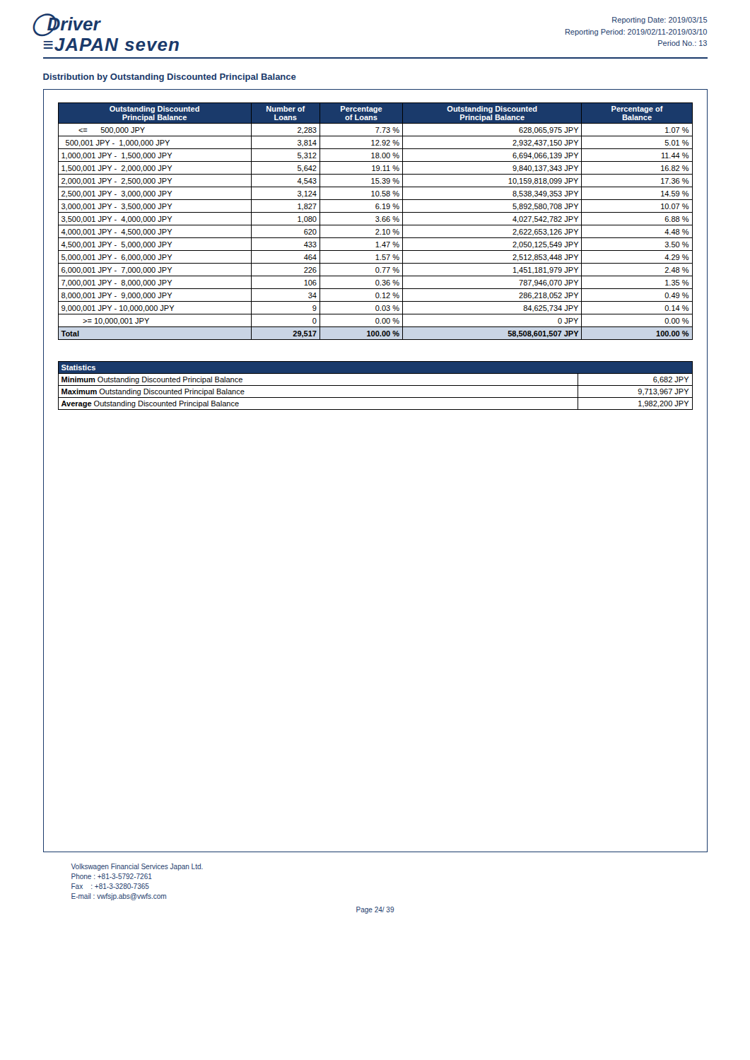⃝Driver ≡JAPAN seven
Reporting Date: 2019/03/15
Reporting Period: 2019/02/11-2019/03/10
Period No.: 13
Distribution by Outstanding Discounted Principal Balance
| Outstanding Discounted Principal Balance | Number of Loans | Percentage of Loans | Outstanding Discounted Principal Balance | Percentage of Balance |
| --- | --- | --- | --- | --- |
| <= 500,000 JPY | 2,283 | 7.73 % | 628,065,975 JPY | 1.07 % |
| 500,001 JPY - 1,000,000 JPY | 3,814 | 12.92 % | 2,932,437,150 JPY | 5.01 % |
| 1,000,001 JPY - 1,500,000 JPY | 5,312 | 18.00 % | 6,694,066,139 JPY | 11.44 % |
| 1,500,001 JPY - 2,000,000 JPY | 5,642 | 19.11 % | 9,840,137,343 JPY | 16.82 % |
| 2,000,001 JPY - 2,500,000 JPY | 4,543 | 15.39 % | 10,159,818,099 JPY | 17.36 % |
| 2,500,001 JPY - 3,000,000 JPY | 3,124 | 10.58 % | 8,538,349,353 JPY | 14.59 % |
| 3,000,001 JPY - 3,500,000 JPY | 1,827 | 6.19 % | 5,892,580,708 JPY | 10.07 % |
| 3,500,001 JPY - 4,000,000 JPY | 1,080 | 3.66 % | 4,027,542,782 JPY | 6.88 % |
| 4,000,001 JPY - 4,500,000 JPY | 620 | 2.10 % | 2,622,653,126 JPY | 4.48 % |
| 4,500,001 JPY - 5,000,000 JPY | 433 | 1.47 % | 2,050,125,549 JPY | 3.50 % |
| 5,000,001 JPY - 6,000,000 JPY | 464 | 1.57 % | 2,512,853,448 JPY | 4.29 % |
| 6,000,001 JPY - 7,000,000 JPY | 226 | 0.77 % | 1,451,181,979 JPY | 2.48 % |
| 7,000,001 JPY - 8,000,000 JPY | 106 | 0.36 % | 787,946,070 JPY | 1.35 % |
| 8,000,001 JPY - 9,000,000 JPY | 34 | 0.12 % | 286,218,052 JPY | 0.49 % |
| 9,000,001 JPY - 10,000,000 JPY | 9 | 0.03 % | 84,625,734 JPY | 0.14 % |
| >= 10,000,001 JPY | 0 | 0.00 % | 0 JPY | 0.00 % |
| Total | 29,517 | 100.00 % | 58,508,601,507 JPY | 100.00 % |
| Statistics |
| --- |
| Minimum Outstanding Discounted Principal Balance | 6,682 JPY |
| Maximum Outstanding Discounted Principal Balance | 9,713,967 JPY |
| Average Outstanding Discounted Principal Balance | 1,982,200 JPY |
Volkswagen Financial Services Japan Ltd.
Phone : +81-3-5792-7261
Fax : +81-3-3280-7365
E-mail : vwfsjp.abs@vwfs.com
Page 24/ 39